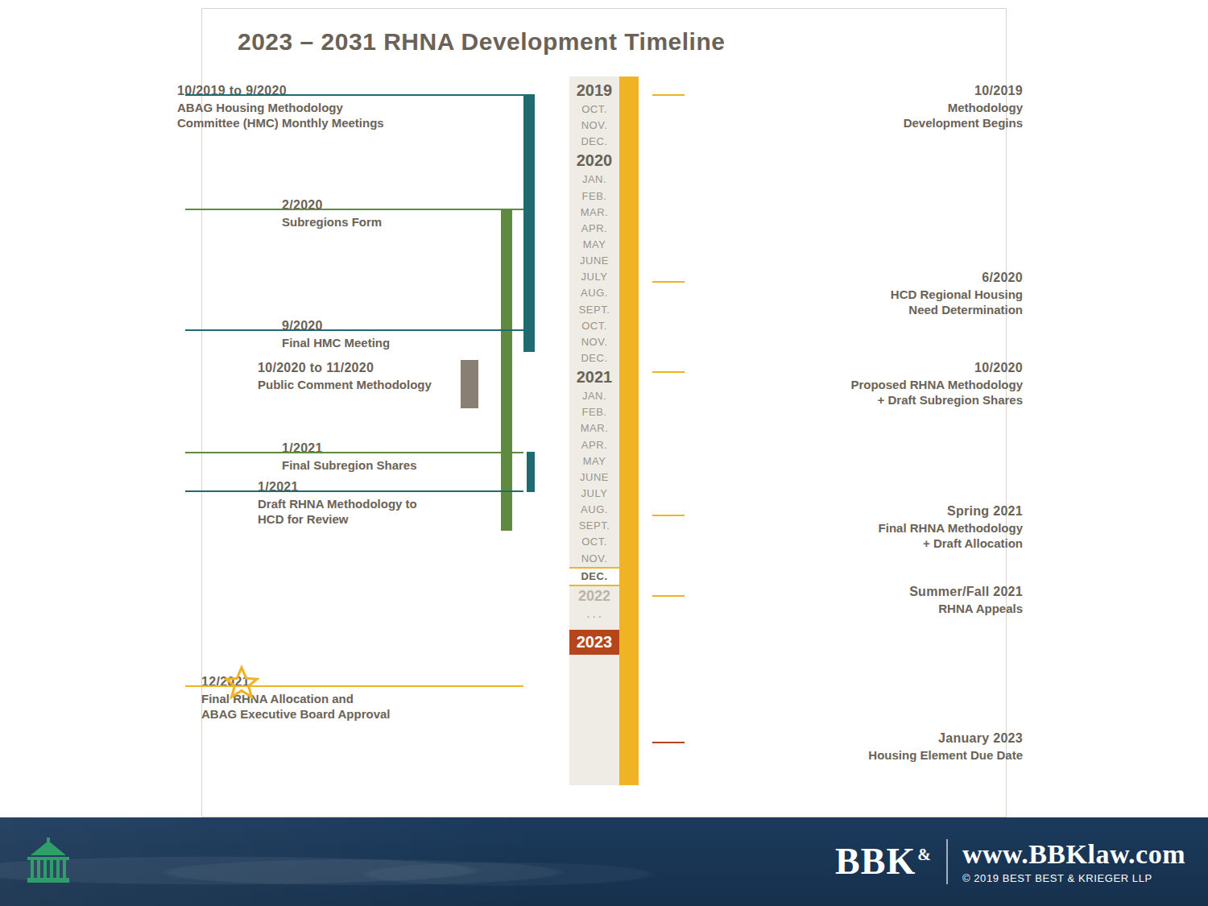2023 – 2031 RHNA Development Timeline
10/2019 to 9/2020
ABAG Housing Methodology
Committee (HMC) Monthly Meetings
2/2020
Subregions Form
9/2020
Final HMC Meeting
10/2020 to 11/2020
Public Comment Methodology
1/2021
Final Subregion Shares
1/2021
Draft RHNA Methodology to
HCD for Review
12/2021
Final RHNA Allocation and
ABAG Executive Board Approval
2019 OCT.
NOV.
DEC. 2020 JAN.
FEB.
MAR.
APR.
MAY
JUNE
JULY
AUG.
SEPT.
OCT.
NOV.
DEC. 2021 JAN.
FEB.
MAR.
APR.
MAY
JUNE
JULY
AUG.
SEPT.
OCT.
NOV. DEC. 2022
· · · 2023
10/2019
Methodology
Development Begins
6/2020
HCD Regional Housing
Need Determination
10/2020
Proposed RHNA Methodology
+ Draft Subregion Shares
Spring 2021
Final RHNA Methodology
+ Draft Allocation
Summer/Fall 2021
RHNA Appeals
January 2023
Housing Element Due Date
BBK&
www.BBKlaw.com
© 2019 BEST BEST & KRIEGER LLP